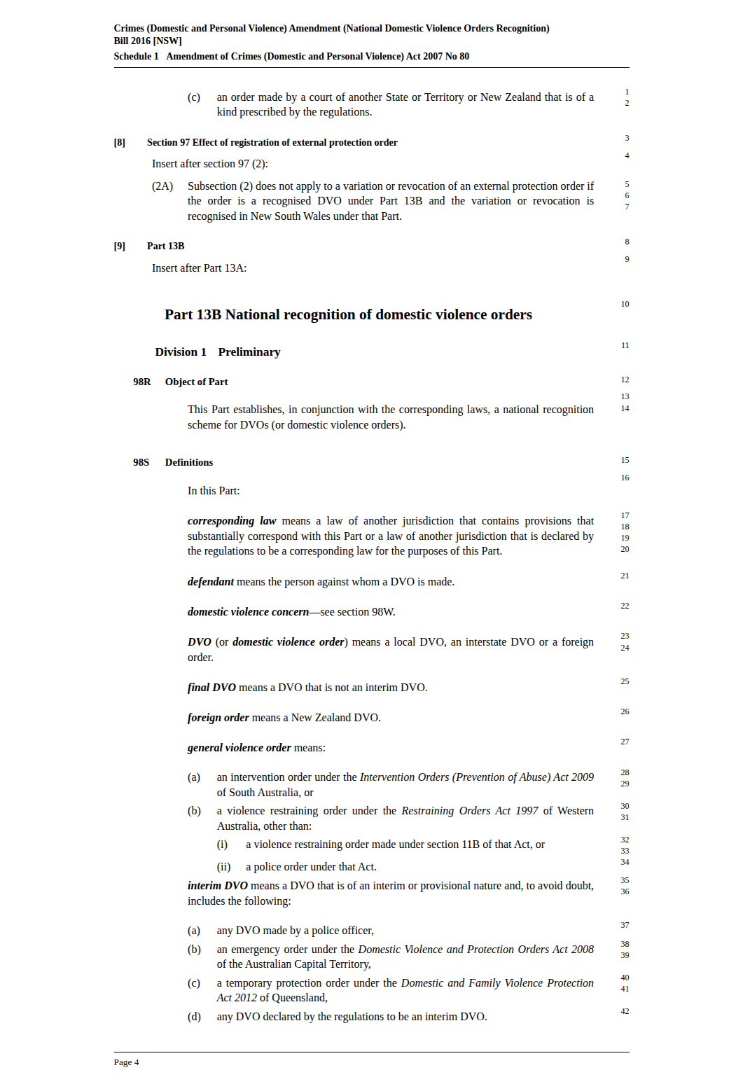Crimes (Domestic and Personal Violence) Amendment (National Domestic Violence Orders Recognition)
Bill 2016 [NSW]
Schedule 1 Amendment of Crimes (Domestic and Personal Violence) Act 2007 No 80
(c)
an order made by a court of another State or Territory or New Zealand that is of a kind prescribed by the regulations.
12
[8]
Section 97 Effect of registration of external protection order
3
Insert after section 97 (2):
4
(2A)
Subsection (2) does not apply to a variation or revocation of an external protection order if the order is a recognised DVO under Part 13B and the variation or revocation is recognised in New South Wales under that Part.
567
[9]
Part 13B
8
Insert after Part 13A:
9
Part 13B National recognition of domestic violence orders
10
Division 1
Preliminary
11
98R
Object of Part
12
This Part establishes, in conjunction with the corresponding laws, a national recognition scheme for DVOs (or domestic violence orders).
1314
98S
Definitions
15
In this Part:
16
corresponding law means a law of another jurisdiction that contains provisions that substantially correspond with this Part or a law of another jurisdiction that is declared by the regulations to be a corresponding law for the purposes of this Part.
17181920
defendant means the person against whom a DVO is made.
21
domestic violence concern—see section 98W.
22
DVO (or domestic violence order) means a local DVO, an interstate DVO or a foreign order.
2324
final DVO means a DVO that is not an interim DVO.
25
foreign order means a New Zealand DVO.
26
general violence order means:
27
(a)
an intervention order under the Intervention Orders (Prevention of Abuse) Act 2009 of South Australia, or
2829
(b)
a violence restraining order under the Restraining Orders Act 1997 of Western Australia, other than:
3031
(i)
a violence restraining order made under section 11B of that Act, or
3233
(ii)
a police order under that Act.
34
interim DVO means a DVO that is of an interim or provisional nature and, to avoid doubt, includes the following:
3536
(a)
any DVO made by a police officer,
37
(b)
an emergency order under the Domestic Violence and Protection Orders Act 2008 of the Australian Capital Territory,
3839
(c)
a temporary protection order under the Domestic and Family Violence Protection Act 2012 of Queensland,
4041
(d)
any DVO declared by the regulations to be an interim DVO.
42
Page 4